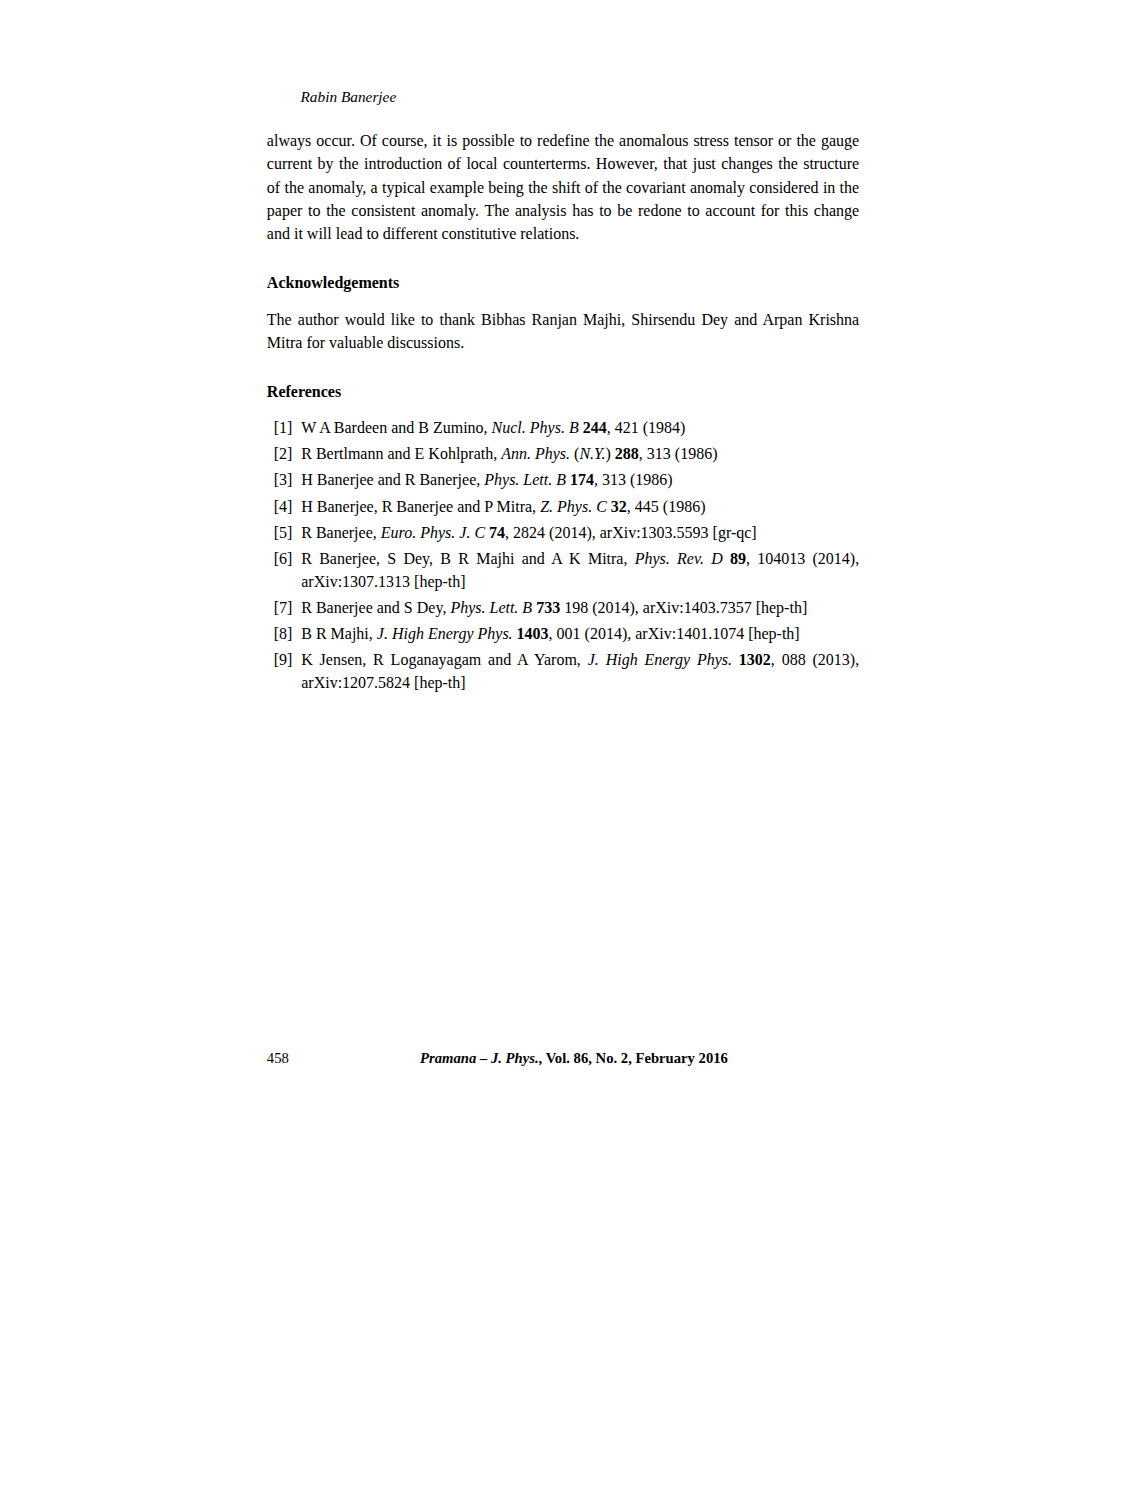Rabin Banerjee
always occur. Of course, it is possible to redefine the anomalous stress tensor or the gauge current by the introduction of local counterterms. However, that just changes the structure of the anomaly, a typical example being the shift of the covariant anomaly considered in the paper to the consistent anomaly. The analysis has to be redone to account for this change and it will lead to different constitutive relations.
Acknowledgements
The author would like to thank Bibhas Ranjan Majhi, Shirsendu Dey and Arpan Krishna Mitra for valuable discussions.
References
[1] W A Bardeen and B Zumino, Nucl. Phys. B 244, 421 (1984)
[2] R Bertlmann and E Kohlprath, Ann. Phys. (N.Y.) 288, 313 (1986)
[3] H Banerjee and R Banerjee, Phys. Lett. B 174, 313 (1986)
[4] H Banerjee, R Banerjee and P Mitra, Z. Phys. C 32, 445 (1986)
[5] R Banerjee, Euro. Phys. J. C 74, 2824 (2014), arXiv:1303.5593 [gr-qc]
[6] R Banerjee, S Dey, B R Majhi and A K Mitra, Phys. Rev. D 89, 104013 (2014), arXiv:1307.1313 [hep-th]
[7] R Banerjee and S Dey, Phys. Lett. B 733 198 (2014), arXiv:1403.7357 [hep-th]
[8] B R Majhi, J. High Energy Phys. 1403, 001 (2014), arXiv:1401.1074 [hep-th]
[9] K Jensen, R Loganayagam and A Yarom, J. High Energy Phys. 1302, 088 (2013), arXiv:1207.5824 [hep-th]
458
Pramana – J. Phys., Vol. 86, No. 2, February 2016